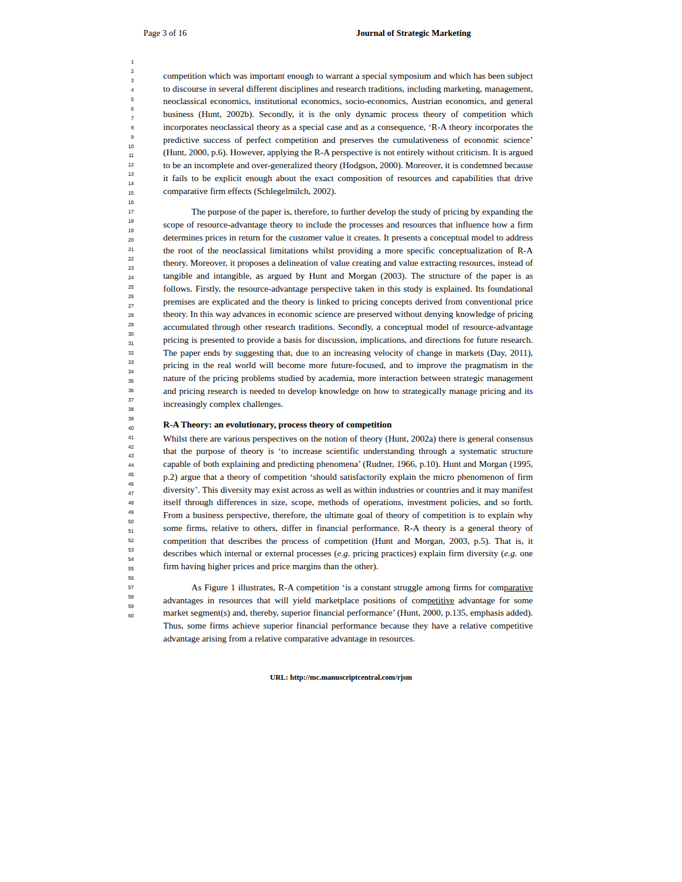Page 3 of 16 Journal of Strategic Marketing
1
2
3
4
5
6
7
8
9
10
11
12
13
14
15
16
17
18
19
20
21
22
23
24
25
26
27
28
29
30
31
32
33
34
35
36
37
38
39
40
41
42
43
44
45
46
47
48
49
50
51
52
53
54
55
56
57
58
59
60
competition which was important enough to warrant a special symposium and which has been subject to discourse in several different disciplines and research traditions, including marketing, management, neoclassical economics, institutional economics, socio-economics, Austrian economics, and general business (Hunt, 2002b). Secondly, it is the only dynamic process theory of competition which incorporates neoclassical theory as a special case and as a consequence, ‘R-A theory incorporates the predictive success of perfect competition and preserves the cumulativeness of economic science’ (Hunt, 2000, p.6). However, applying the R-A perspective is not entirely without criticism. It is argued to be an incomplete and over-generalized theory (Hodgson, 2000). Moreover, it is condemned because it fails to be explicit enough about the exact composition of resources and capabilities that drive comparative firm effects (Schlegelmilch, 2002).
The purpose of the paper is, therefore, to further develop the study of pricing by expanding the scope of resource-advantage theory to include the processes and resources that influence how a firm determines prices in return for the customer value it creates. It presents a conceptual model to address the root of the neoclassical limitations whilst providing a more specific conceptualization of R-A theory. Moreover, it proposes a delineation of value creating and value extracting resources, instead of tangible and intangible, as argued by Hunt and Morgan (2003). The structure of the paper is as follows. Firstly, the resource-advantage perspective taken in this study is explained. Its foundational premises are explicated and the theory is linked to pricing concepts derived from conventional price theory. In this way advances in economic science are preserved without denying knowledge of pricing accumulated through other research traditions. Secondly, a conceptual model of resource-advantage pricing is presented to provide a basis for discussion, implications, and directions for future research. The paper ends by suggesting that, due to an increasing velocity of change in markets (Day, 2011), pricing in the real world will become more future-focused, and to improve the pragmatism in the nature of the pricing problems studied by academia, more interaction between strategic management and pricing research is needed to develop knowledge on how to strategically manage pricing and its increasingly complex challenges.
R-A Theory: an evolutionary, process theory of competition
Whilst there are various perspectives on the notion of theory (Hunt, 2002a) there is general consensus that the purpose of theory is ‘to increase scientific understanding through a systematic structure capable of both explaining and predicting phenomena’ (Rudner, 1966, p.10). Hunt and Morgan (1995, p.2) argue that a theory of competition ‘should satisfactorily explain the micro phenomenon of firm diversity’. This diversity may exist across as well as within industries or countries and it may manifest itself through differences in size, scope, methods of operations, investment policies, and so forth. From a business perspective, therefore, the ultimate goal of theory of competition is to explain why some firms, relative to others, differ in financial performance. R-A theory is a general theory of competition that describes the process of competition (Hunt and Morgan, 2003, p.5). That is, it describes which internal or external processes (e.g. pricing practices) explain firm diversity (e.g. one firm having higher prices and price margins than the other).
As Figure 1 illustrates, R-A competition ‘is a constant struggle among firms for comparative advantages in resources that will yield marketplace positions of competitive advantage for some market segment(s) and, thereby, superior financial performance’ (Hunt, 2000, p.135, emphasis added). Thus, some firms achieve superior financial performance because they have a relative competitive advantage arising from a relative comparative advantage in resources.
URL: http://mc.manuscriptcentral.com/rjsm